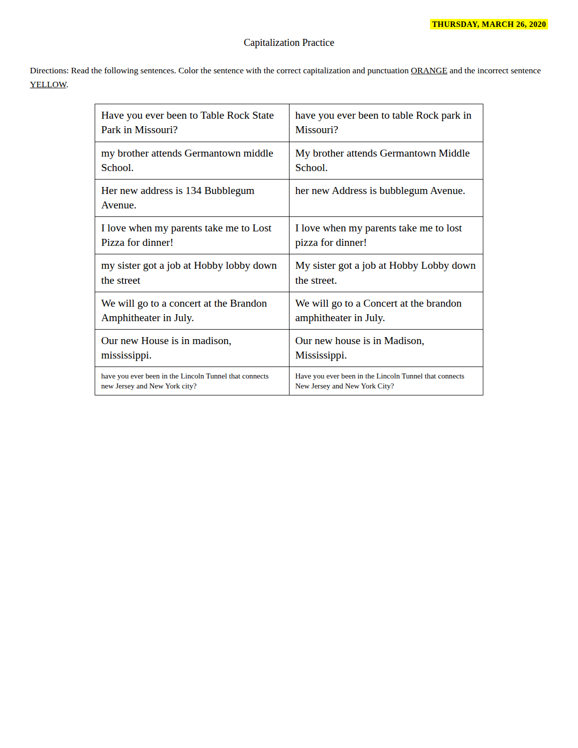THURSDAY, MARCH 26, 2020
Capitalization Practice
Directions: Read the following sentences. Color the sentence with the correct capitalization and punctuation ORANGE and the incorrect sentence YELLOW.
| Have you ever been to Table Rock State Park in Missouri? | have you ever been to table Rock park in Missouri? |
| my brother attends Germantown middle School. | My brother attends Germantown Middle School. |
| Her new address is 134 Bubblegum Avenue. | her new Address is bubblegum Avenue. |
| I love when my parents take me to Lost Pizza for dinner! | I love when my parents take me to lost pizza for dinner! |
| my sister got a job at Hobby lobby down the street | My sister got a job at Hobby Lobby down the street. |
| We will go to a concert at the Brandon Amphitheater in July. | We will go to a Concert at the brandon amphitheater in July. |
| Our new House is in madison, mississippi. | Our new house is in Madison, Mississippi. |
| have you ever been in the Lincoln Tunnel that connects new Jersey and New York city? | Have you ever been in the Lincoln Tunnel that connects New Jersey and New York City? |